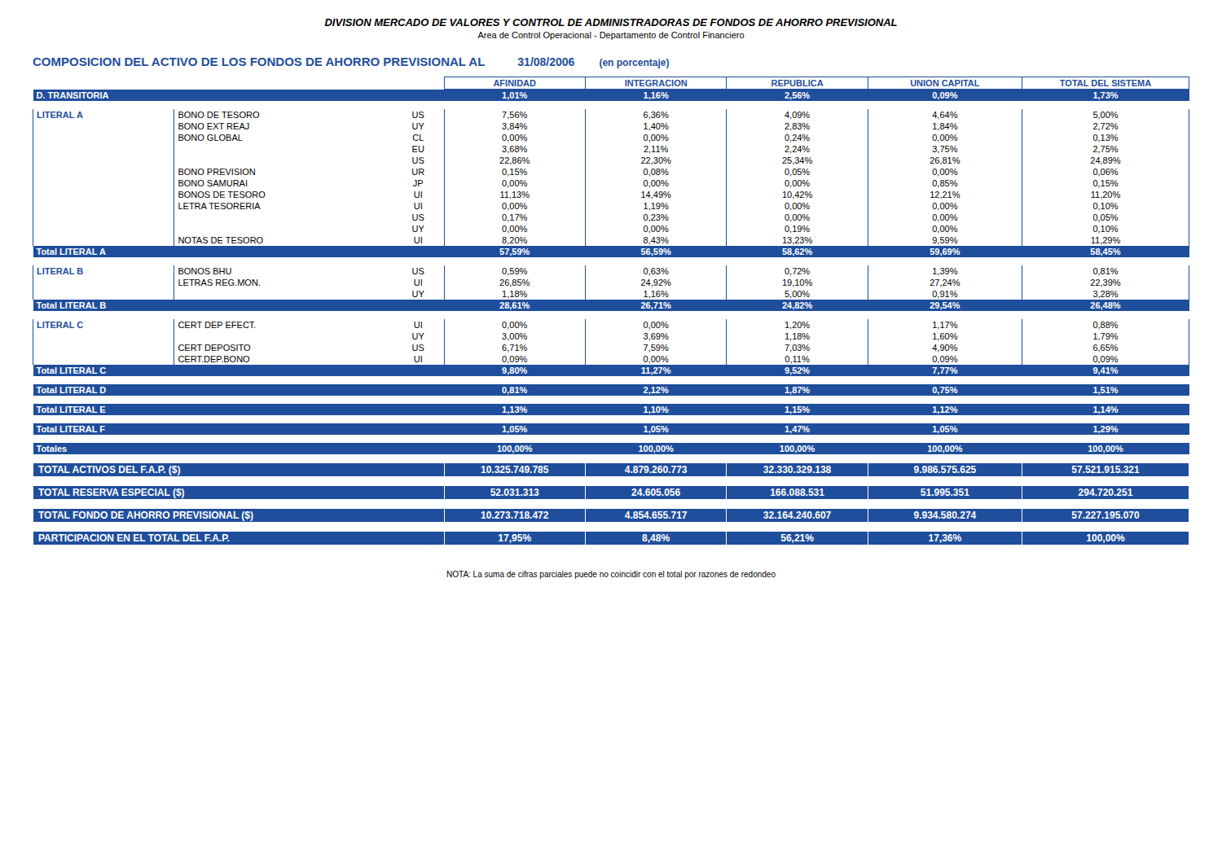DIVISION MERCADO DE VALORES Y CONTROL DE ADMINISTRADORAS DE FONDOS DE AHORRO PREVISIONAL
Area de Control Operacional - Departamento de Control Financiero
COMPOSICION DEL ACTIVO DE LOS FONDOS DE AHORRO PREVISIONAL AL 31/08/2006 (en porcentaje)
| | AFINIDAD | INTEGRACION | REPUBLICA | UNION CAPITAL | TOTAL DEL SISTEMA |
| D. TRANSITORIA | 1,01% | 1,16% | 2,56% | 0,09% | 1,73% |
| LITERAL A | BONO DE TESORO | US | 7,56% | 6,36% | 4,09% | 4,64% | 5,00% |
| | BONO EXT REAJ | UY | 3,84% | 1,40% | 2,83% | 1,84% | 2,72% |
| | BONO GLOBAL | CL | 0,00% | 0,00% | 0,24% | 0,00% | 0,13% |
| | | EU | 3,68% | 2,11% | 2,24% | 3,75% | 2,75% |
| | | US | 22,86% | 22,30% | 25,34% | 26,81% | 24,89% |
| | BONO PREVISION | UR | 0,15% | 0,08% | 0,05% | 0,00% | 0,06% |
| | BONO SAMURAI | JP | 0,00% | 0,00% | 0,00% | 0,85% | 0,15% |
| | BONOS DE TESORO | UI | 11,13% | 14,49% | 10,42% | 12,21% | 11,20% |
| | LETRA TESORERIA | UI | 0,00% | 1,19% | 0,00% | 0,00% | 0,10% |
| | | US | 0,17% | 0,23% | 0,00% | 0,00% | 0,05% |
| | | UY | 0,00% | 0,00% | 0,19% | 0,00% | 0,10% |
| | NOTAS DE TESORO | UI | 8,20% | 8,43% | 13,23% | 9,59% | 11,29% |
| Total LITERAL A | 57,59% | 56,59% | 58,62% | 59,69% | 58,45% |
| LITERAL B | BONOS BHU | US | 0,59% | 0,63% | 0,72% | 1,39% | 0,81% |
| | LETRAS REG.MON. | UI | 26,85% | 24,92% | 19,10% | 27,24% | 22,39% |
| | | UY | 1,18% | 1,16% | 5,00% | 0,91% | 3,28% |
| Total LITERAL B | 28,61% | 26,71% | 24,82% | 29,54% | 26,48% |
| LITERAL C | CERT DEP EFECT. | UI | 0,00% | 0,00% | 1,20% | 1,17% | 0,88% |
| | | UY | 3,00% | 3,69% | 1,18% | 1,60% | 1,79% |
| | CERT DEPOSITO | US | 6,71% | 7,59% | 7,03% | 4,90% | 6,65% |
| | CERT.DEP.BONO | UI | 0,09% | 0,00% | 0,11% | 0,09% | 0,09% |
| Total LITERAL C | 9,80% | 11,27% | 9,52% | 7,77% | 9,41% |
| Total LITERAL D | 0,81% | 2,12% | 1,87% | 0,75% | 1,51% |
| Total LITERAL E | 1,13% | 1,10% | 1,15% | 1,12% | 1,14% |
| Total LITERAL F | 1,05% | 1,05% | 1,47% | 1,05% | 1,29% |
| Totales | 100,00% | 100,00% | 100,00% | 100,00% | 100,00% |
| TOTAL ACTIVOS DEL F.A.P. ($) | 10.325.749.785 | 4.879.260.773 | 32.330.329.138 | 9.986.575.625 | 57.521.915.321 |
| TOTAL RESERVA ESPECIAL ($) | 52.031.313 | 24.605.056 | 166.088.531 | 51.995.351 | 294.720.251 |
| TOTAL FONDO DE AHORRO PREVISIONAL ($) | 10.273.718.472 | 4.854.655.717 | 32.164.240.607 | 9.934.580.274 | 57.227.195.070 |
| PARTICIPACION EN EL TOTAL DEL F.A.P. | 17,95% | 8,48% | 56,21% | 17,36% | 100,00% |
NOTA: La suma de cifras parciales puede no coincidir con el total por razones de redondeo